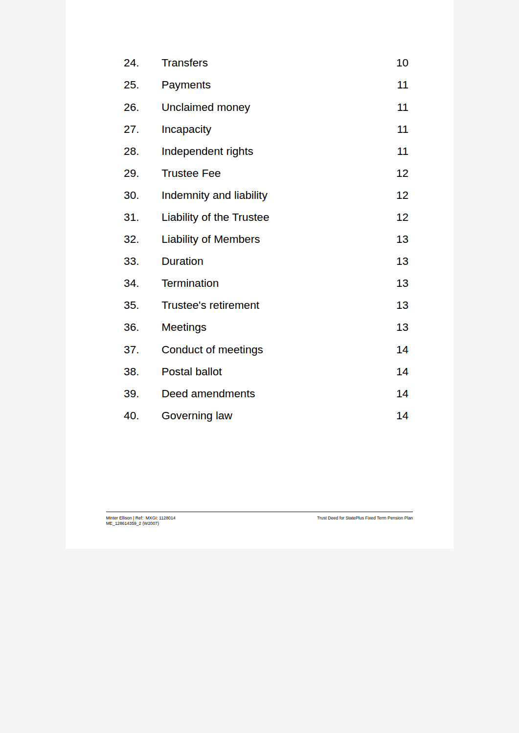| 24. | Transfers | 10 |
| 25. | Payments | 11 |
| 26. | Unclaimed money | 11 |
| 27. | Incapacity | 11 |
| 28. | Independent rights | 11 |
| 29. | Trustee Fee | 12 |
| 30. | Indemnity and liability | 12 |
| 31. | Liability of the Trustee | 12 |
| 32. | Liability of Members | 13 |
| 33. | Duration | 13 |
| 34. | Termination | 13 |
| 35. | Trustee's retirement | 13 |
| 36. | Meetings | 13 |
| 37. | Conduct of meetings | 14 |
| 38. | Postal ballot | 14 |
| 39. | Deed amendments | 14 |
| 40. | Governing law | 14 |
Minter Ellison | Ref: MXGI: 1128014
ME_128614359_2 (W2007)
Trust Deed for StatePlus Fixed Term Pension Plan